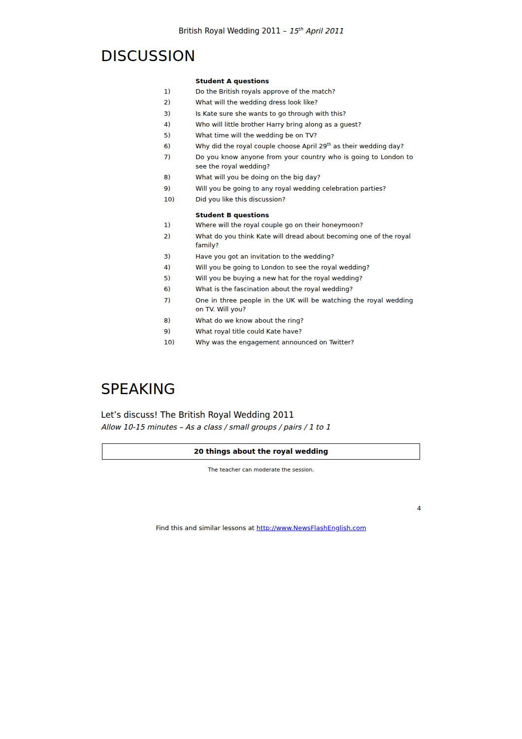British Royal Wedding 2011 – 15th April 2011
DISCUSSION
Student A questions
1) Do the British royals approve of the match?
2) What will the wedding dress look like?
3) Is Kate sure she wants to go through with this?
4) Who will little brother Harry bring along as a guest?
5) What time will the wedding be on TV?
6) Why did the royal couple choose April 29th as their wedding day?
7) Do you know anyone from your country who is going to London to see the royal wedding?
8) What will you be doing on the big day?
9) Will you be going to any royal wedding celebration parties?
10) Did you like this discussion?
Student B questions
1) Where will the royal couple go on their honeymoon?
2) What do you think Kate will dread about becoming one of the royal family?
3) Have you got an invitation to the wedding?
4) Will you be going to London to see the royal wedding?
5) Will you be buying a new hat for the royal wedding?
6) What is the fascination about the royal wedding?
7) One in three people in the UK will be watching the royal wedding on TV. Will you?
8) What do we know about the ring?
9) What royal title could Kate have?
10) Why was the engagement announced on Twitter?
SPEAKING
Let’s discuss! The British Royal Wedding 2011
Allow 10-15 minutes – As a class / small groups / pairs / 1 to 1
20 things about the royal wedding
The teacher can moderate the session.
4
Find this and similar lessons at http://www.NewsFlashEnglish.com